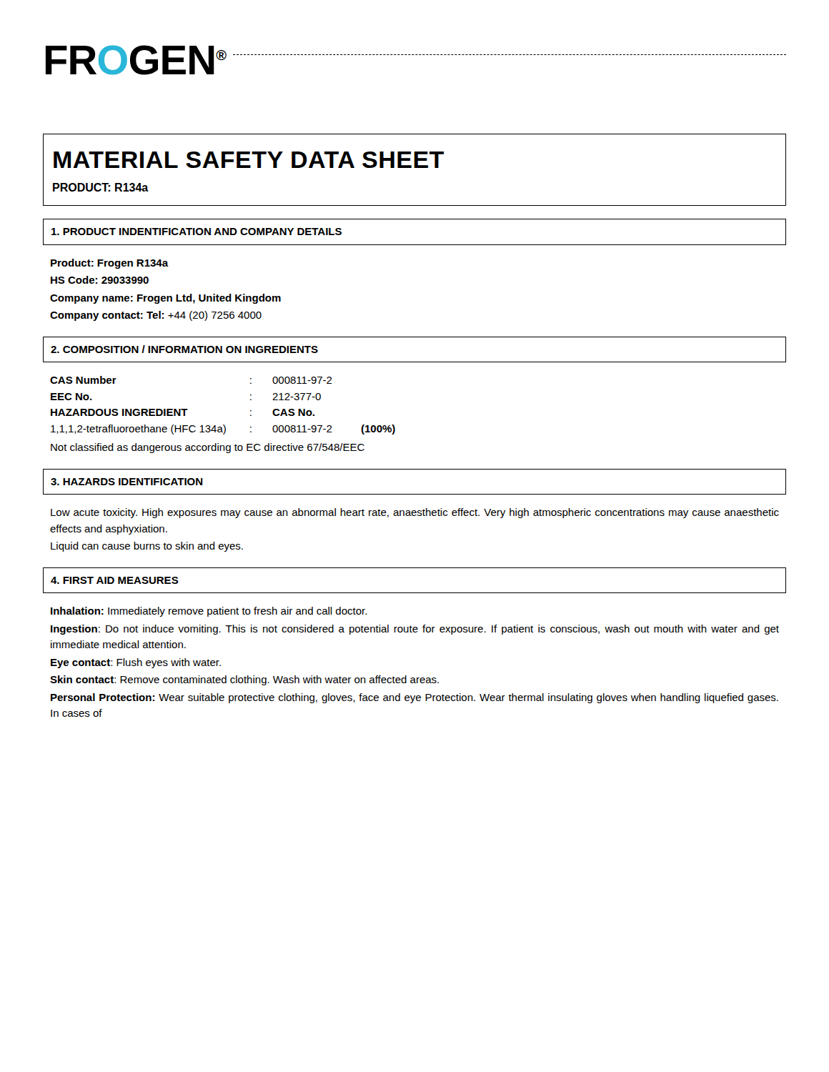FROGEN®
MATERIAL SAFETY DATA SHEET
PRODUCT: R134a
1. PRODUCT INDENTIFICATION AND COMPANY DETAILS
Product: Frogen R134a
HS Code: 29033990
Company name: Frogen Ltd, United Kingdom
Company contact: Tel: +44 (20) 7256 4000
2. COMPOSITION / INFORMATION ON INGREDIENTS
| CAS Number | : | 000811-97-2 | |
| EEC No. | : | 212-377-0 | |
| HAZARDOUS INGREDIENT | : | CAS No. | |
| 1,1,1,2-tetrafluoroethane (HFC 134a) | : | 000811-97-2 | (100%) |
Not classified as dangerous according to EC directive 67/548/EEC
3. HAZARDS IDENTIFICATION
Low acute toxicity. High exposures may cause an abnormal heart rate, anaesthetic effect. Very high atmospheric concentrations may cause anaesthetic effects and asphyxiation.
Liquid can cause burns to skin and eyes.
4. FIRST AID MEASURES
Inhalation: Immediately remove patient to fresh air and call doctor.
Ingestion: Do not induce vomiting. This is not considered a potential route for exposure. If patient is conscious, wash out mouth with water and get immediate medical attention.
Eye contact: Flush eyes with water.
Skin contact: Remove contaminated clothing. Wash with water on affected areas.
Personal Protection: Wear suitable protective clothing, gloves, face and eye Protection. Wear thermal insulating gloves when handling liquefied gases. In cases of